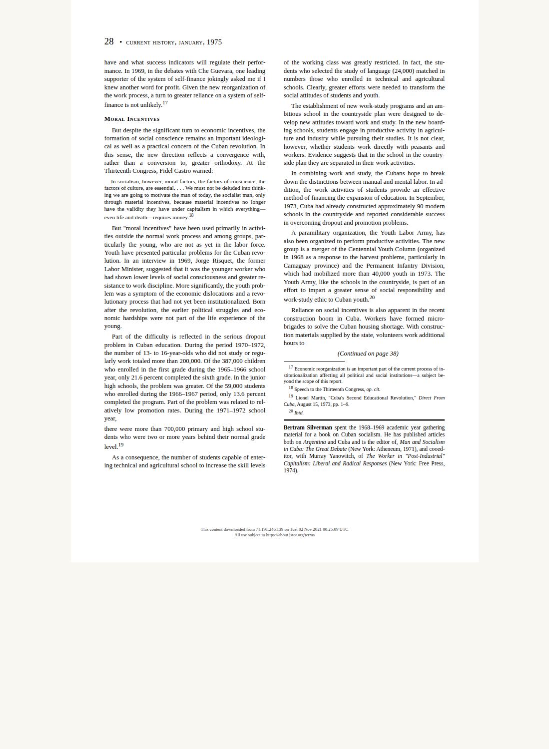28• current history, january, 1975
have and what success indicators will regulate their performance. In 1969, in the debates with Che Guevara, one leading supporter of the system of self-finance jokingly asked me if I knew another word for profit. Given the new reorganization of the work process, a turn to greater reliance on a system of self-finance is not unlikely.17
Moral Incentives
But despite the significant turn to economic incentives, the formation of social conscience remains an important ideological as well as a practical concern of the Cuban revolution. In this sense, the new direction reflects a convergence with, rather than a conversion to, greater orthodoxy. At the Thirteenth Congress, Fidel Castro warned:
In socialism, however, moral factors, the factors of conscience, the factors of culture, are essential. . . . We must not be deluded into thinking we are going to motivate the man of today, the socialist man, only through material incentives, because material incentives no longer have the validity they have under capitalism in which everything—even life and death—requires money.18
But "moral incentives" have been used primarily in activities outside the normal work process and among groups, particularly the young, who are not as yet in the labor force. Youth have presented particular problems for the Cuban revolution. In an interview in 1969, Jorge Risquet, the former Labor Minister, suggested that it was the younger worker who had shown lower levels of social consciousness and greater resistance to work discipline. More significantly, the youth problem was a symptom of the economic dislocations and a revolutionary process that had not yet been institutionalized. Born after the revolution, the earlier political struggles and economic hardships were not part of the life experience of the young.
Part of the difficulty is reflected in the serious dropout problem in Cuban education. During the period 1970–1972, the number of 13- to 16-year-olds who did not study or regularly work totaled more than 200,000. Of the 387,000 children who enrolled in the first grade during the 1965–1966 school year, only 21.6 percent completed the sixth grade. In the junior high schools, the problem was greater. Of the 59,000 students who enrolled during the 1966–1967 period, only 13.6 percent completed the program. Part of the problem was related to relatively low promotion rates. During the 1971–1972 school year,
there were more than 700,000 primary and high school students who were two or more years behind their normal grade level.19
As a consequence, the number of students capable of entering technical and agricultural school to increase the skill levels of the working class was greatly restricted. In fact, the students who selected the study of language (24,000) matched in numbers those who enrolled in technical and agricultural schools. Clearly, greater efforts were needed to transform the social attitudes of students and youth.
The establishment of new work-study programs and an ambitious school in the countryside plan were designed to develop new attitudes toward work and study. In the new boarding schools, students engage in productive activity in agriculture and industry while pursuing their studies. It is not clear, however, whether students work directly with peasants and workers. Evidence suggests that in the school in the countryside plan they are separated in their work activities.
In combining work and study, the Cubans hope to break down the distinctions between manual and mental labor. In addition, the work activities of students provide an effective method of financing the expansion of education. In September, 1973, Cuba had already constructed approximately 90 modern schools in the countryside and reported considerable success in overcoming dropout and promotion problems.
A paramilitary organization, the Youth Labor Army, has also been organized to perform productive activities. The new group is a merger of the Centennial Youth Column (organized in 1968 as a response to the harvest problems, particularly in Camaguay province) and the Permanent Infantry Division, which had mobilized more than 40,000 youth in 1973. The Youth Army, like the schools in the countryside, is part of an effort to impart a greater sense of social responsibility and work-study ethic to Cuban youth.20
Reliance on social incentives is also apparent in the recent construction boom in Cuba. Workers have formed micro-brigades to solve the Cuban housing shortage. With construction materials supplied by the state, volunteers work additional hours to
(Continued on page 38)
17 Economic reorganization is an important part of the current process of institutionalization affecting all political and social institutions—a subject beyond the scope of this report.
18 Speech to the Thirteenth Congress, op. cit.
19 Lionel Martin, "Cuba's Second Educational Revolution," Direct From Cuba, August 15, 1973, pp. 1–6.
20 Ibid.
Bertram Silverman spent the 1968–1969 academic year gathering material for a book on Cuban socialism. He has published articles both on Argentina and Cuba and is the editor of, Man and Socialism in Cuba: The Great Debate (New York: Atheneum, 1971), and cooeditor, with Murray Yanowitch, of The Worker in "Post-Industrial" Capitalism: Liberal and Radical Responses (New York: Free Press, 1974).
This content downloaded from 71.191.246.139 on Tue, 02 Nov 2021 00:25:09 UTC
All use subject to https://about.jstor.org/terms